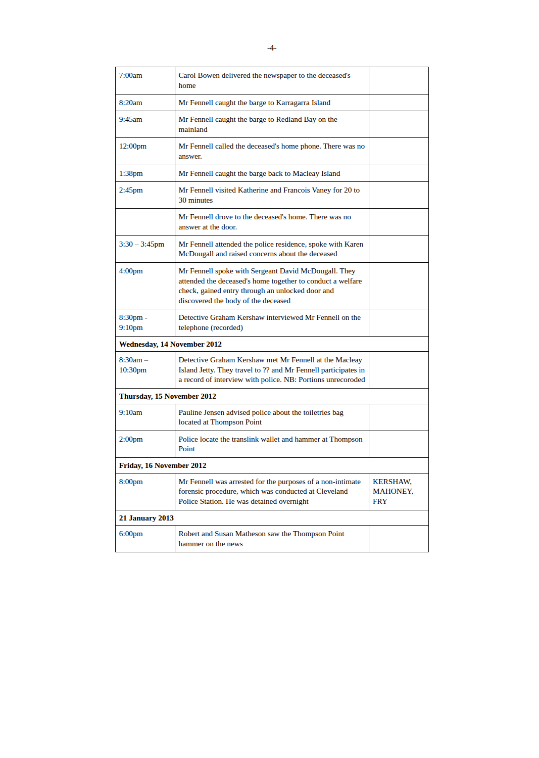-4-
| 7:00am | Carol Bowen delivered the newspaper to the deceased's home | |
| 8:20am | Mr Fennell caught the barge to Karragarra Island | |
| 9:45am | Mr Fennell caught the barge to Redland Bay on the mainland | |
| 12:00pm | Mr Fennell called the deceased's home phone. There was no answer. | |
| 1:38pm | Mr Fennell caught the barge back to Macleay Island | |
| 2:45pm | Mr Fennell visited Katherine and Francois Vaney for 20 to 30 minutes | |
| | Mr Fennell drove to the deceased's home. There was no answer at the door. | |
| 3:30 – 3:45pm | Mr Fennell attended the police residence, spoke with Karen McDougall and raised concerns about the deceased | |
| 4:00pm | Mr Fennell spoke with Sergeant David McDougall. They attended the deceased's home together to conduct a welfare check, gained entry through an unlocked door and discovered the body of the deceased | |
| 8:30pm - 9:10pm | Detective Graham Kershaw interviewed Mr Fennell on the telephone (recorded) | |
| Wednesday, 14 November 2012 |
| 8:30am – 10:30pm | Detective Graham Kershaw met Mr Fennell at the Macleay Island Jetty. They travel to ?? and Mr Fennell participates in a record of interview with police. NB: Portions unrecoroded | |
| Thursday, 15 November 2012 |
| 9:10am | Pauline Jensen advised police about the toiletries bag located at Thompson Point | |
| 2:00pm | Police locate the translink wallet and hammer at Thompson Point | |
| Friday, 16 November 2012 |
| 8:00pm | Mr Fennell was arrested for the purposes of a non-intimate forensic procedure, which was conducted at Cleveland Police Station. He was detained overnight | KERSHAW, MAHONEY, FRY |
| 21 January 2013 |
| 6:00pm | Robert and Susan Matheson saw the Thompson Point hammer on the news | |